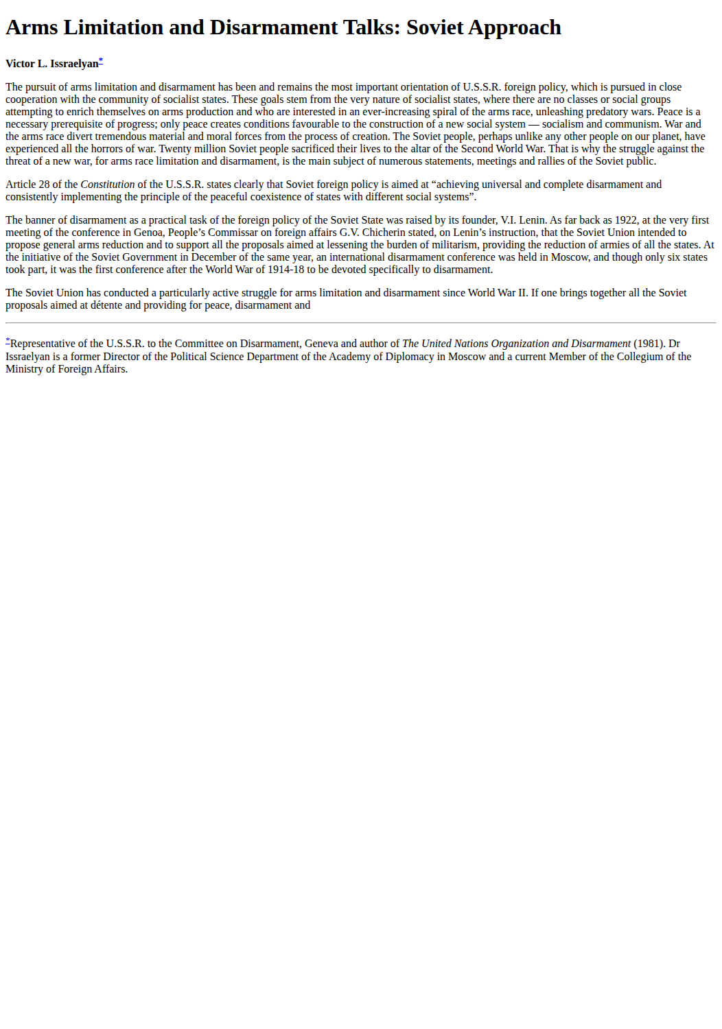Arms Limitation and Disarmament Talks: Soviet Approach
Victor L. Issraelyan*
The pursuit of arms limitation and disarmament has been and remains the most important orientation of U.S.S.R. foreign policy, which is pursued in close cooperation with the community of socialist states. These goals stem from the very nature of socialist states, where there are no classes or social groups attempting to enrich themselves on arms production and who are interested in an ever-increasing spiral of the arms race, unleashing predatory wars. Peace is a necessary prerequisite of progress; only peace creates conditions favourable to the construction of a new social system — socialism and communism. War and the arms race divert tremendous material and moral forces from the process of creation. The Soviet people, perhaps unlike any other people on our planet, have experienced all the horrors of war. Twenty million Soviet people sacrificed their lives to the altar of the Second World War. That is why the struggle against the threat of a new war, for arms race limitation and disarmament, is the main subject of numerous statements, meetings and rallies of the Soviet public.
Article 28 of the Constitution of the U.S.S.R. states clearly that Soviet foreign policy is aimed at “achieving universal and complete disarmament and consistently implementing the principle of the peaceful coexistence of states with different social systems”.
The banner of disarmament as a practical task of the foreign policy of the Soviet State was raised by its founder, V.I. Lenin. As far back as 1922, at the very first meeting of the conference in Genoa, People’s Commissar on foreign affairs G.V. Chicherin stated, on Lenin’s instruction, that the Soviet Union intended to propose general arms reduction and to support all the proposals aimed at lessening the burden of militarism, providing the reduction of armies of all the states. At the initiative of the Soviet Government in December of the same year, an international disarmament conference was held in Moscow, and though only six states took part, it was the first conference after the World War of 1914-18 to be devoted specifically to disarmament.
The Soviet Union has conducted a particularly active struggle for arms limitation and disarmament since World War II. If one brings together all the Soviet proposals aimed at détente and providing for peace, disarmament and
*Representative of the U.S.S.R. to the Committee on Disarmament, Geneva and author of The United Nations Organization and Disarmament (1981). Dr Issraelyan is a former Director of the Political Science Department of the Academy of Diplomacy in Moscow and a current Member of the Collegium of the Ministry of Foreign Affairs.